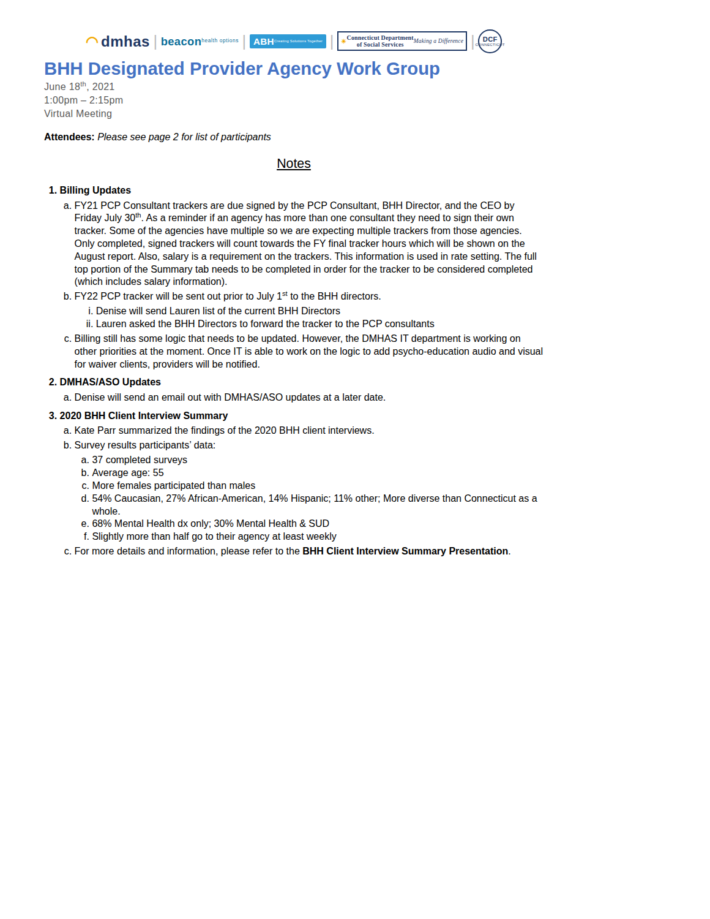◠dmhas | beaconhealth options | ABHCreating Solutions Together | ☀ Connecticut Department
of Social ServicesMaking a Difference | DCFCONNECTICUT
BHH Designated Provider Agency Work Group
June 18th, 2021
1:00pm – 2:15pm
Virtual Meeting
Attendees: Please see page 2 for list of participants
Notes
Billing Updates
FY21 PCP Consultant trackers are due signed by the PCP Consultant, BHH Director, and the CEO by Friday July 30th. As a reminder if an agency has more than one consultant they need to sign their own tracker. Some of the agencies have multiple so we are expecting multiple trackers from those agencies. Only completed, signed trackers will count towards the FY final tracker hours which will be shown on the August report. Also, salary is a requirement on the trackers. This information is used in rate setting. The full top portion of the Summary tab needs to be completed in order for the tracker to be considered completed (which includes salary information).
FY22 PCP tracker will be sent out prior to July 1st to the BHH directors.
Denise will send Lauren list of the current BHH Directors
Lauren asked the BHH Directors to forward the tracker to the PCP consultants
Billing still has some logic that needs to be updated. However, the DMHAS IT department is working on other priorities at the moment. Once IT is able to work on the logic to add psycho-education audio and visual for waiver clients, providers will be notified.
DMHAS/ASO Updates
Denise will send an email out with DMHAS/ASO updates at a later date.
2020 BHH Client Interview Summary
Kate Parr summarized the findings of the 2020 BHH client interviews.
Survey results participants’ data:
37 completed surveys
Average age: 55
More females participated than males
54% Caucasian, 27% African-American, 14% Hispanic; 11% other; More diverse than Connecticut as a whole.
68% Mental Health dx only; 30% Mental Health & SUD
Slightly more than half go to their agency at least weekly
For more details and information, please refer to the BHH Client Interview Summary Presentation.